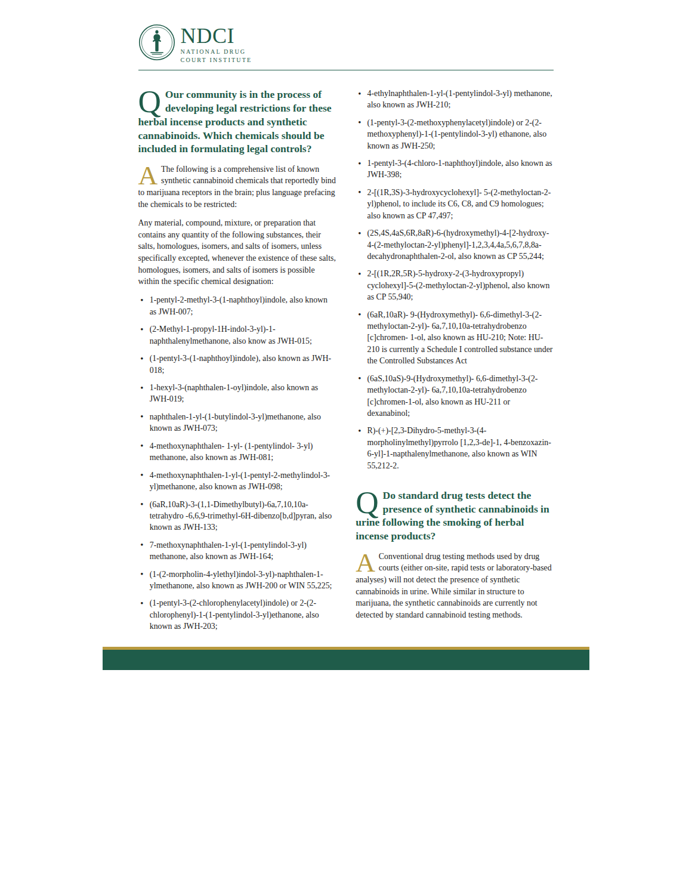NDCI
National Drug
Court Institute
QOur community is in the process of developing legal restrictions for these herbal incense products and synthetic cannabinoids. Which chemicals should be included in formulating legal controls?
AThe following is a comprehensive list of known synthetic cannabinoid chemicals that reportedly bind to marijuana receptors in the brain; plus language prefacing the chemicals to be restricted:
Any material, compound, mixture, or preparation that contains any quantity of the following substances, their salts, homologues, isomers, and salts of isomers, unless specifically excepted, whenever the existence of these salts, homologues, isomers, and salts of isomers is possible within the specific chemical designation:
1-pentyl-2-methyl-3-(1-naphthoyl)indole, also known as JWH-007;
(2-Methyl-1-propyl-1H-indol-3-yl)-1-naphthalenylmethanone, also know as JWH-015;
(1-pentyl-3-(1-naphthoyl)indole), also known as JWH-018;
1-hexyl-3-(naphthalen-1-oyl)indole, also known as JWH-019;
naphthalen-1-yl-(1-butylindol-3-yl)methanone, also known as JWH-073;
4-methoxynaphthalen- 1-yl- (1-pentylindol- 3-yl) methanone, also known as JWH-081;
4-methoxynaphthalen-1-yl-(1-pentyl-2-methylindol-3-yl)methanone, also known as JWH-098;
(6aR,10aR)-3-(1,1-Dimethylbutyl)-6a,7,10,10a-tetrahydro -6,6,9-trimethyl-6H-dibenzo[b,d]pyran, also known as JWH-133;
7-methoxynaphthalen-1-yl-(1-pentylindol-3-yl) methanone, also known as JWH-164;
(1-(2-morpholin-4-ylethyl)indol-3-yl)-naphthalen-1-ylmethanone, also known as JWH-200 or WIN 55,225;
(1-pentyl-3-(2-chlorophenylacetyl)indole) or 2-(2-chlorophenyl)-1-(1-pentylindol-3-yl)ethanone, also known as JWH-203;
4-ethylnaphthalen-1-yl-(1-pentylindol-3-yl) methanone, also known as JWH-210;
(1-pentyl-3-(2-methoxyphenylacetyl)indole) or 2-(2-methoxyphenyl)-1-(1-pentylindol-3-yl) ethanone, also known as JWH-250;
1-pentyl-3-(4-chloro-1-naphthoyl)indole, also known as JWH-398;
2-[(1R,3S)-3-hydroxycyclohexyl]- 5-(2-methyloctan-2-yl)phenol, to include its C6, C8, and C9 homologues; also known as CP 47,497;
(2S,4S,4aS,6R,8aR)-6-(hydroxymethyl)-4-[2-hydroxy-4-(2-methyloctan-2-yl)phenyl]-1,2,3,4,4a,5,6,7,8,8a-decahydronaphthalen-2-ol, also known as CP 55,244;
2-[(1R,2R,5R)-5-hydroxy-2-(3-hydroxypropyl) cyclohexyl]-5-(2-methyloctan-2-yl)phenol, also known as CP 55,940;
(6aR,10aR)- 9-(Hydroxymethyl)- 6,6-dimethyl-3-(2-methyloctan-2-yl)- 6a,7,10,10a-tetrahydrobenzo [c]chromen- 1-ol, also known as HU-210; Note: HU-210 is currently a Schedule I controlled substance under the Controlled Substances Act
(6aS,10aS)-9-(Hydroxymethyl)- 6,6-dimethyl-3-(2-methyloctan-2-yl)- 6a,7,10,10a-tetrahydrobenzo [c]chromen-1-ol, also known as HU-211 or dexanabinol;
R)-(+)-[2,3-Dihydro-5-methyl-3-(4-morpholinylmethyl)pyrrolo [1,2,3-de]-1, 4-benzoxazin-6-yl]-1-napthalenylmethanone, also known as WIN 55,212-2.
QDo standard drug tests detect the presence of synthetic cannabinoids in urine following the smoking of herbal incense products?
AConventional drug testing methods used by drug courts (either on-site, rapid tests or laboratory-based analyses) will not detect the presence of synthetic cannabinoids in urine. While similar in structure to marijuana, the synthetic cannabinoids are currently not detected by standard cannabinoid testing methods.